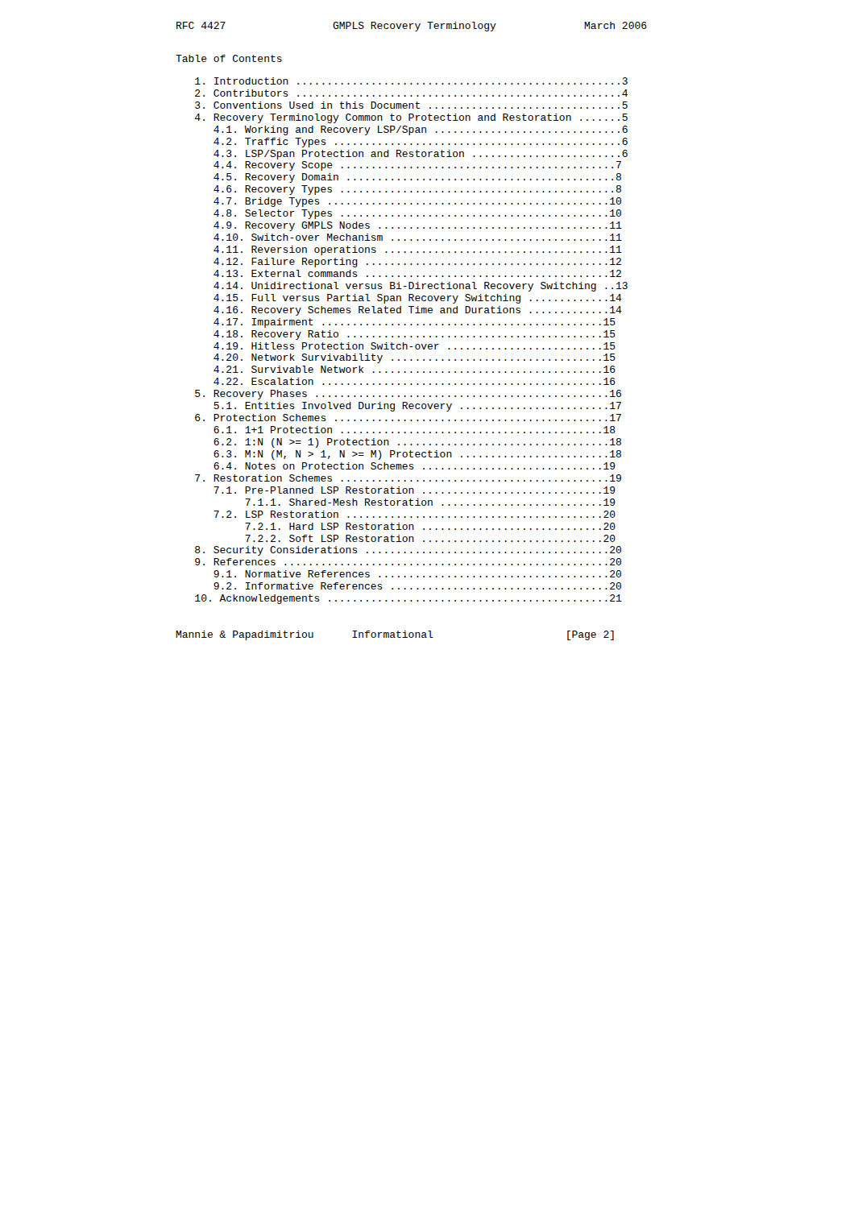RFC 4427 GMPLS Recovery Terminology March 2006
Table of Contents
   1. Introduction ....................................................3
   2. Contributors ....................................................4
   3. Conventions Used in this Document ...............................5
   4. Recovery Terminology Common to Protection and Restoration .......5
      4.1. Working and Recovery LSP/Span ..............................6
      4.2. Traffic Types ..............................................6
      4.3. LSP/Span Protection and Restoration ........................6
      4.4. Recovery Scope ............................................7
      4.5. Recovery Domain ...........................................8
      4.6. Recovery Types ............................................8
      4.7. Bridge Types .............................................10
      4.8. Selector Types ...........................................10
      4.9. Recovery GMPLS Nodes .....................................11
      4.10. Switch-over Mechanism ...................................11
      4.11. Reversion operations ....................................11
      4.12. Failure Reporting .......................................12
      4.13. External commands .......................................12
      4.14. Unidirectional versus Bi-Directional Recovery Switching ..13
      4.15. Full versus Partial Span Recovery Switching .............14
      4.16. Recovery Schemes Related Time and Durations .............14
      4.17. Impairment .............................................15
      4.18. Recovery Ratio .........................................15
      4.19. Hitless Protection Switch-over .........................15
      4.20. Network Survivability ..................................15
      4.21. Survivable Network .....................................16
      4.22. Escalation .............................................16
   5. Recovery Phases ...............................................16
      5.1. Entities Involved During Recovery ........................17
   6. Protection Schemes ............................................17
      6.1. 1+1 Protection ..........................................18
      6.2. 1:N (N >= 1) Protection ..................................18
      6.3. M:N (M, N > 1, N >= M) Protection ........................18
      6.4. Notes on Protection Schemes .............................19
   7. Restoration Schemes ...........................................19
      7.1. Pre-Planned LSP Restoration .............................19
           7.1.1. Shared-Mesh Restoration ..........................19
      7.2. LSP Restoration .........................................20
           7.2.1. Hard LSP Restoration .............................20
           7.2.2. Soft LSP Restoration .............................20
   8. Security Considerations .......................................20
   9. References ....................................................20
      9.1. Normative References .....................................20
      9.2. Informative References ...................................20
   10. Acknowledgements .............................................21
Mannie & Papadimitriou Informational [Page 2]